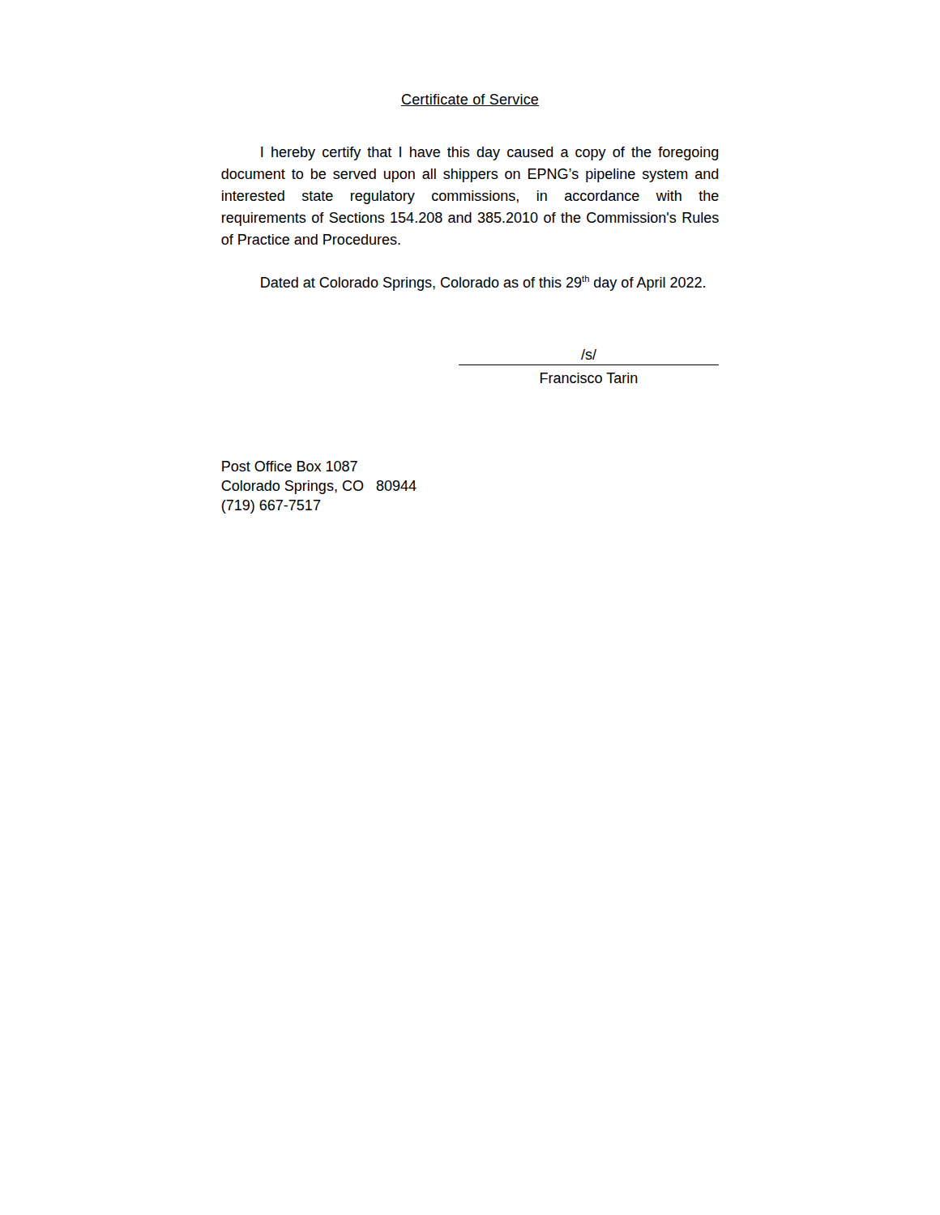Certificate of Service
I hereby certify that I have this day caused a copy of the foregoing document to be served upon all shippers on EPNG’s pipeline system and interested state regulatory commissions, in accordance with the requirements of Sections 154.208 and 385.2010 of the Commission's Rules of Practice and Procedures.
Dated at Colorado Springs, Colorado as of this 29th day of April 2022.
/s/
Francisco Tarin
Post Office Box 1087
Colorado Springs, CO 80944
(719) 667-7517